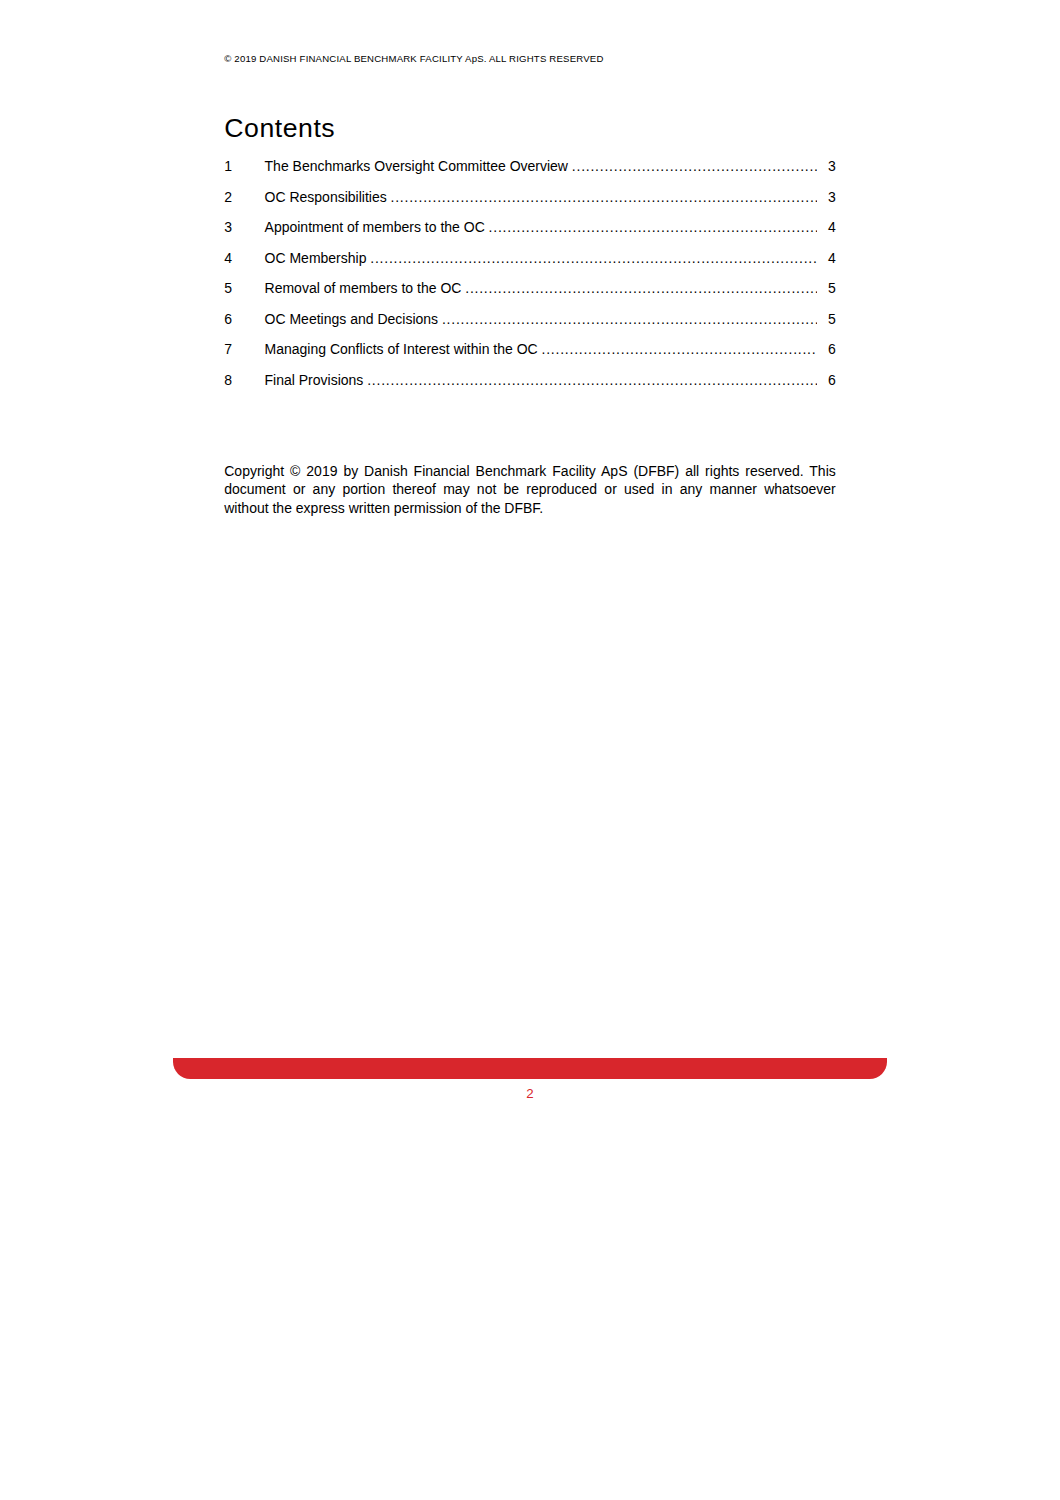© 2019 DANISH FINANCIAL BENCHMARK FACILITY ApS. ALL RIGHTS RESERVED
Contents
1 The Benchmarks Oversight Committee Overview ....................................................................... 3
2 OC Responsibilities ................................................................................................................. 3
3 Appointment of members to the OC ......................................................................................... 4
4 OC Membership .................................................................................................................... 4
5 Removal of members to the OC ................................................................................................. 5
6 OC Meetings and Decisions ....................................................................................................... 5
7 Managing Conflicts of Interest within the OC ......................................................................... 6
8 Final Provisions ....................................................................................................................... 6
Copyright © 2019 by Danish Financial Benchmark Facility ApS (DFBF) all rights reserved. This document or any portion thereof may not be reproduced or used in any manner whatsoever without the express written permission of the DFBF.
2